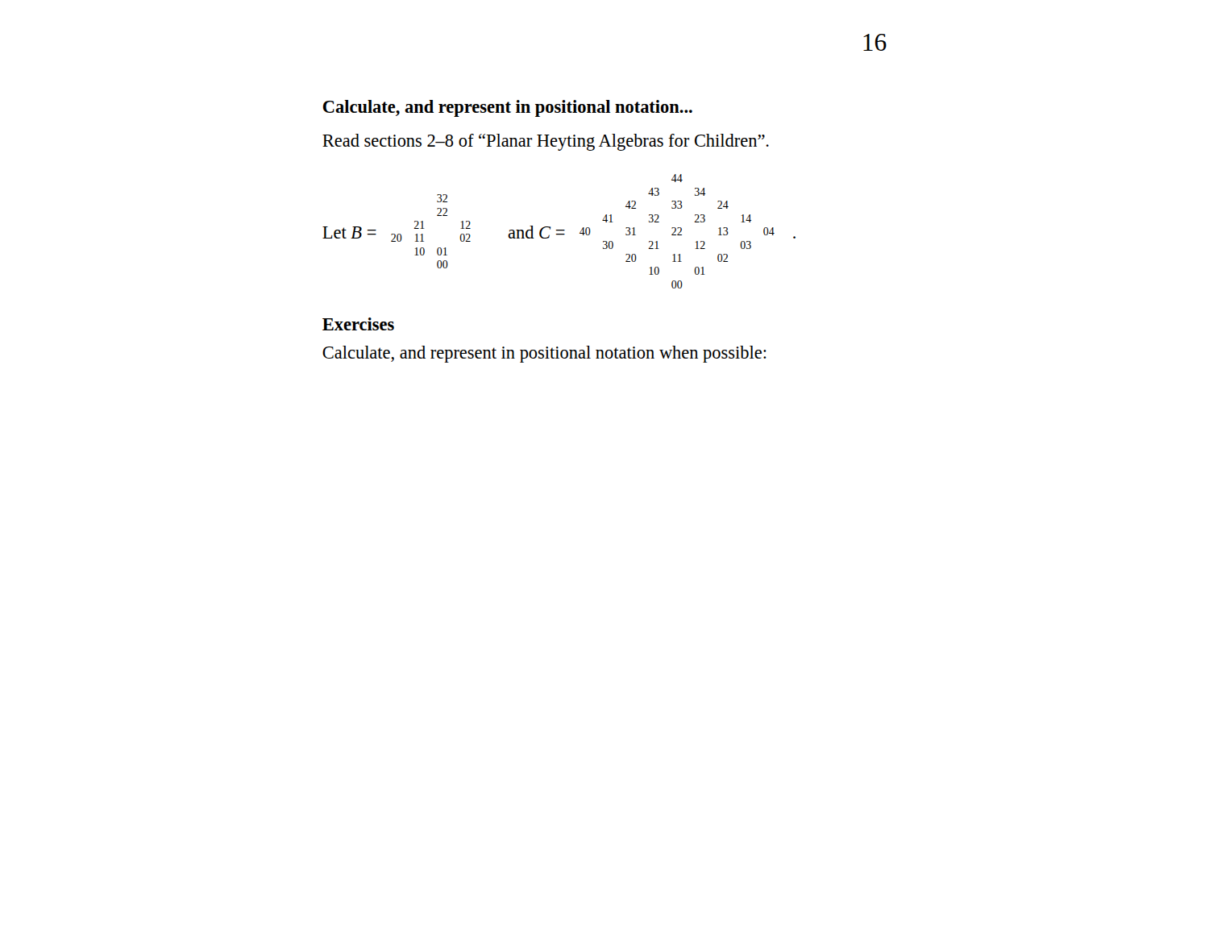16
Calculate, and represent in positional notation...
Read sections 2–8 of “Planar Heyting Algebras for Children”.
Let B = 32 22 21 12 2011 02 1001 00 and C = 44 43 34 42 33 24 41 32 23 14 40 31 22 13 04 30 21 12 03 20 11 02 10 01 00 .
Exercises
Calculate, and represent in positional notation when possible: